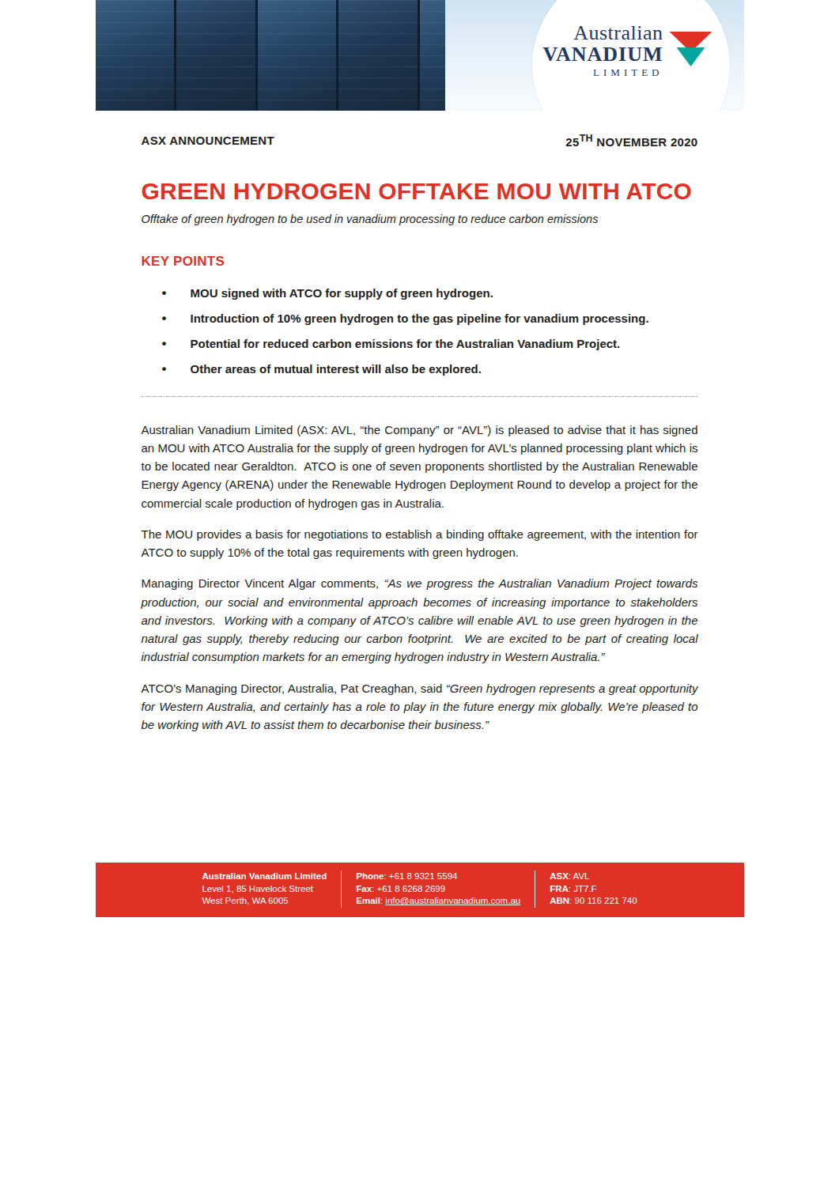Australian
VANADIUM
LIMITED
ASX ANNOUNCEMENT 25TH NOVEMBER 2020
GREEN HYDROGEN OFFTAKE MOU WITH ATCO
Offtake of green hydrogen to be used in vanadium processing to reduce carbon emissions
KEY POINTS
MOU signed with ATCO for supply of green hydrogen.
Introduction of 10% green hydrogen to the gas pipeline for vanadium processing.
Potential for reduced carbon emissions for the Australian Vanadium Project.
Other areas of mutual interest will also be explored.
Australian Vanadium Limited (ASX: AVL, “the Company” or “AVL”) is pleased to advise that it has signed an MOU with ATCO Australia for the supply of green hydrogen for AVL’s planned processing plant which is to be located near Geraldton. ATCO is one of seven proponents shortlisted by the Australian Renewable Energy Agency (ARENA) under the Renewable Hydrogen Deployment Round to develop a project for the commercial scale production of hydrogen gas in Australia.
The MOU provides a basis for negotiations to establish a binding offtake agreement, with the intention for ATCO to supply 10% of the total gas requirements with green hydrogen.
Managing Director Vincent Algar comments, “As we progress the Australian Vanadium Project towards production, our social and environmental approach becomes of increasing importance to stakeholders and investors. Working with a company of ATCO’s calibre will enable AVL to use green hydrogen in the natural gas supply, thereby reducing our carbon footprint. We are excited to be part of creating local industrial consumption markets for an emerging hydrogen industry in Western Australia.”
ATCO’s Managing Director, Australia, Pat Creaghan, said “Green hydrogen represents a great opportunity for Western Australia, and certainly has a role to play in the future energy mix globally. We’re pleased to be working with AVL to assist them to decarbonise their business.”
Australian Vanadium Limited
Level 1, 85 Havelock Street
West Perth, WA 6005
Phone: +61 8 9321 5594
Fax: +61 8 6268 2699
Email: info@australianvanadium.com.au
ASX: AVL
FRA: JT7.F
ABN: 90 116 221 740